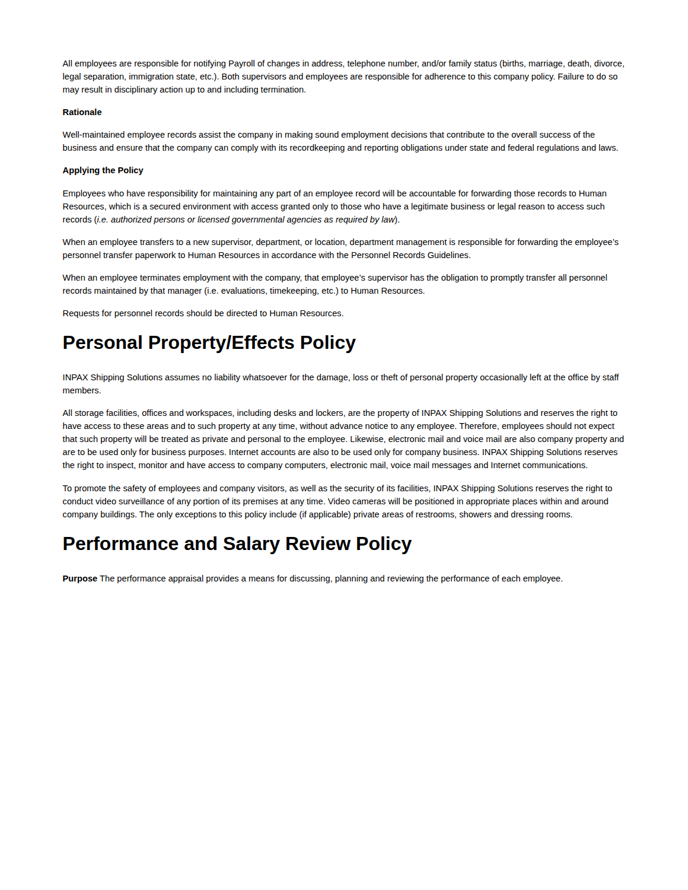All employees are responsible for notifying Payroll of changes in address, telephone number, and/or family status (births, marriage, death, divorce, legal separation, immigration state, etc.). Both supervisors and employees are responsible for adherence to this company policy. Failure to do so may result in disciplinary action up to and including termination.
Rationale
Well-maintained employee records assist the company in making sound employment decisions that contribute to the overall success of the business and ensure that the company can comply with its recordkeeping and reporting obligations under state and federal regulations and laws.
Applying the Policy
Employees who have responsibility for maintaining any part of an employee record will be accountable for forwarding those records to Human Resources, which is a secured environment with access granted only to those who have a legitimate business or legal reason to access such records (i.e. authorized persons or licensed governmental agencies as required by law).
When an employee transfers to a new supervisor, department, or location, department management is responsible for forwarding the employee’s personnel transfer paperwork to Human Resources in accordance with the Personnel Records Guidelines.
When an employee terminates employment with the company, that employee’s supervisor has the obligation to promptly transfer all personnel records maintained by that manager (i.e. evaluations, timekeeping, etc.) to Human Resources.
Requests for personnel records should be directed to Human Resources.
Personal Property/Effects Policy
INPAX Shipping Solutions assumes no liability whatsoever for the damage, loss or theft of personal property occasionally left at the office by staff members.
All storage facilities, offices and workspaces, including desks and lockers, are the property of INPAX Shipping Solutions and reserves the right to have access to these areas and to such property at any time, without advance notice to any employee. Therefore, employees should not expect that such property will be treated as private and personal to the employee. Likewise, electronic mail and voice mail are also company property and are to be used only for business purposes. Internet accounts are also to be used only for company business. INPAX Shipping Solutions reserves the right to inspect, monitor and have access to company computers, electronic mail, voice mail messages and Internet communications.
To promote the safety of employees and company visitors, as well as the security of its facilities, INPAX Shipping Solutions reserves the right to conduct video surveillance of any portion of its premises at any time. Video cameras will be positioned in appropriate places within and around company buildings. The only exceptions to this policy include (if applicable) private areas of restrooms, showers and dressing rooms.
Performance and Salary Review Policy
Purpose The performance appraisal provides a means for discussing, planning and reviewing the performance of each employee.